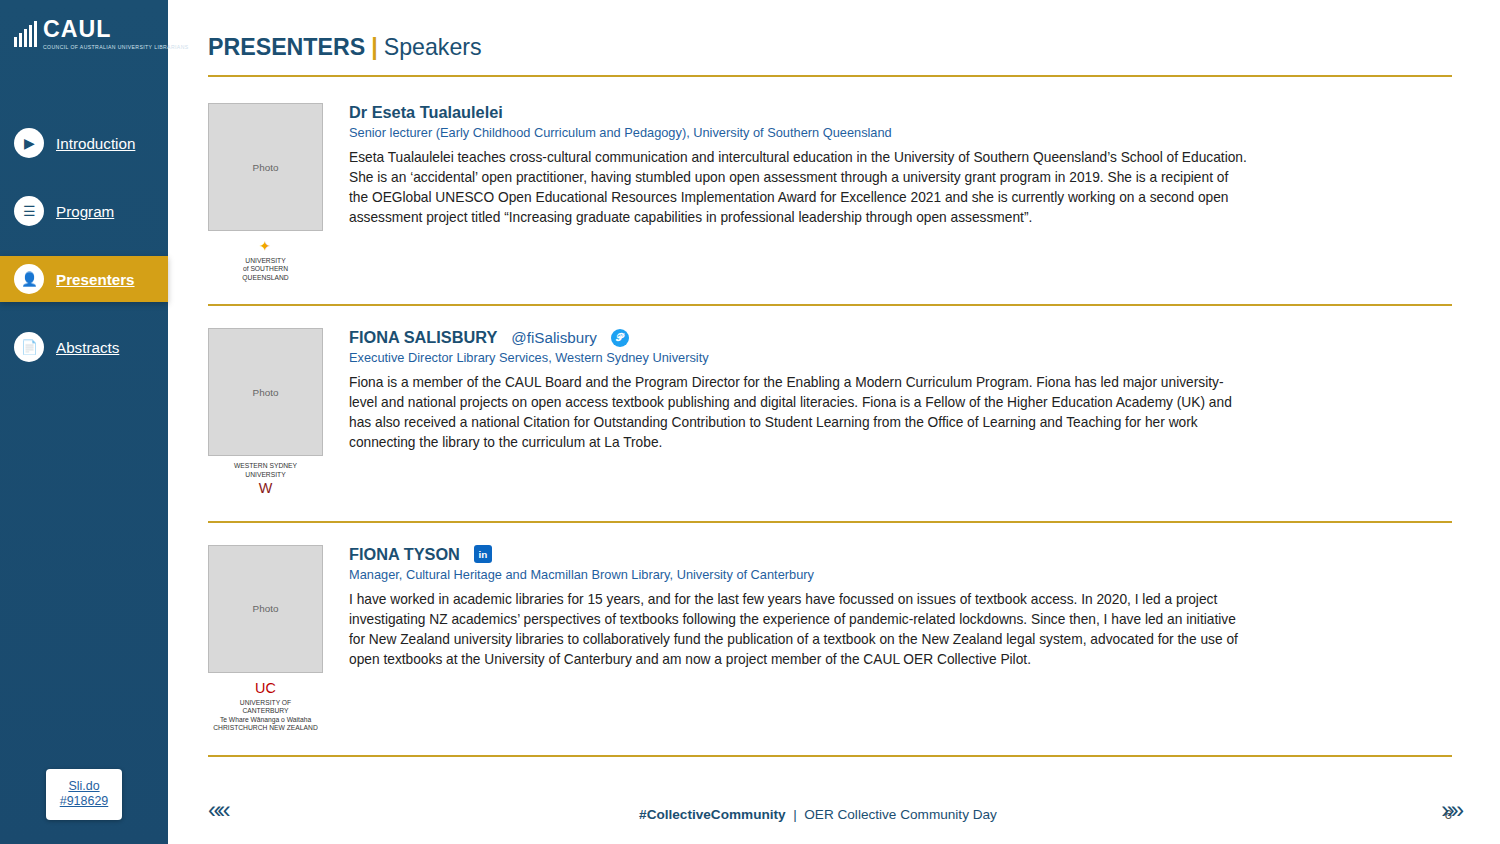CAUL COUNCIL OF AUSTRALIAN UNIVERSITY LIBRARIANS
▶Introduction ☰Program 👤Presenters 📄Abstracts
Sli.do
#918629
PRESENTERS|Speakers
Photo
✦ UNIVERSITY
of SOUTHERN
QUEENSLAND
Dr Eseta Tualaulelei
Senior lecturer (Early Childhood Curriculum and Pedagogy), University of Southern Queensland
Eseta Tualaulelei teaches cross-cultural communication and intercultural education in the University of Southern Queensland’s School of Education. She is an ‘accidental’ open practitioner, having stumbled upon open assessment through a university grant program in 2019. She is a recipient of the OEGlobal UNESCO Open Educational Resources Implementation Award for Excellence 2021 and she is currently working on a second open assessment project titled “Increasing graduate capabilities in professional leadership through open assessment”.
Photo
WESTERN SYDNEY
UNIVERSITY W
FIONA SALISBURY @fiSalisbury 𝒫
Executive Director Library Services, Western Sydney University
Fiona is a member of the CAUL Board and the Program Director for the Enabling a Modern Curriculum Program. Fiona has led major university-level and national projects on open access textbook publishing and digital literacies. Fiona is a Fellow of the Higher Education Academy (UK) and has also received a national Citation for Outstanding Contribution to Student Learning from the Office of Learning and Teaching for her work connecting the library to the curriculum at La Trobe.
Photo
UC UNIVERSITY OF
CANTERBURY
Te Whare Wānanga o Waitaha
CHRISTCHURCH NEW ZEALAND
FIONA TYSON in
Manager, Cultural Heritage and Macmillan Brown Library, University of Canterbury
I have worked in academic libraries for 15 years, and for the last few years have focussed on issues of textbook access. In 2020, I led a project investigating NZ academics’ perspectives of textbooks following the experience of pandemic-related lockdowns. Since then, I have led an initiative for New Zealand university libraries to collaboratively fund the publication of a textbook on the New Zealand legal system, advocated for the use of open textbooks at the University of Canterbury and am now a project member of the CAUL OER Collective Pilot.
««
#CollectiveCommunity | OER Collective Community Day
6 »»